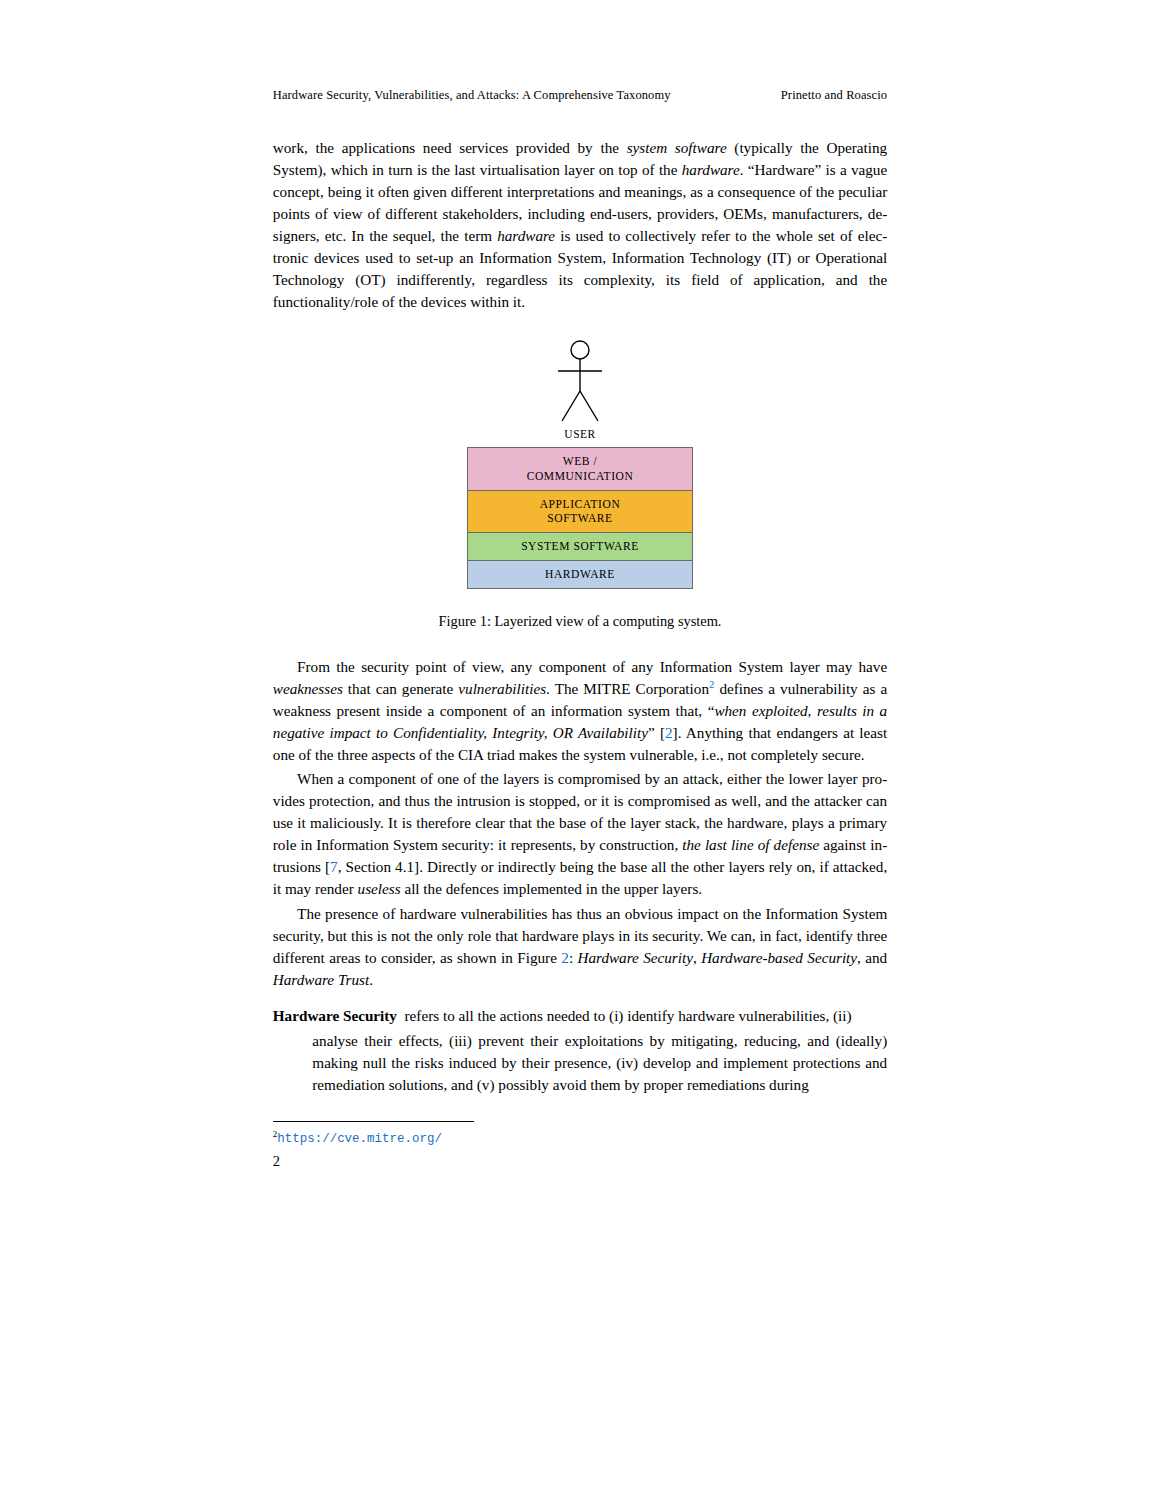Hardware Security, Vulnerabilities, and Attacks: A Comprehensive Taxonomy
Prinetto and Roascio
work, the applications need services provided by the system software (typically the Operating System), which in turn is the last virtualisation layer on top of the hardware. “Hardware” is a vague concept, being it often given different interpretations and meanings, as a consequence of the peculiar points of view of different stakeholders, including end-users, providers, OEMs, manufacturers, designers, etc. In the sequel, the term hardware is used to collectively refer to the whole set of electronic devices used to set-up an Information System, Information Technology (IT) or Operational Technology (OT) indifferently, regardless its complexity, its field of application, and the functionality/role of the devices within it.
USER
WEB /
COMMUNICATION
APPLICATION
SOFTWARE
SYSTEM SOFTWARE
HARDWARE
Figure 1: Layerized view of a computing system.
From the security point of view, any component of any Information System layer may have weaknesses that can generate vulnerabilities. The MITRE Corporation2 defines a vulnerability as a weakness present inside a component of an information system that, “when exploited, results in a negative impact to Confidentiality, Integrity, OR Availability” [2]. Anything that endangers at least one of the three aspects of the CIA triad makes the system vulnerable, i.e., not completely secure.
When a component of one of the layers is compromised by an attack, either the lower layer provides protection, and thus the intrusion is stopped, or it is compromised as well, and the attacker can use it maliciously. It is therefore clear that the base of the layer stack, the hardware, plays a primary role in Information System security: it represents, by construction, the last line of defense against intrusions [7, Section 4.1]. Directly or indirectly being the base all the other layers rely on, if attacked, it may render useless all the defences implemented in the upper layers.
The presence of hardware vulnerabilities has thus an obvious impact on the Information System security, but this is not the only role that hardware plays in its security. We can, in fact, identify three different areas to consider, as shown in Figure 2: Hardware Security, Hardware-based Security, and Hardware Trust.
Hardware Security refers to all the actions needed to (i) identify hardware vulnerabilities, (ii)
analyse their effects, (iii) prevent their exploitations by mitigating, reducing, and (ideally) making null the risks induced by their presence, (iv) develop and implement protections and remediation solutions, and (v) possibly avoid them by proper remediations during
2 https://cve.mitre.org/
2